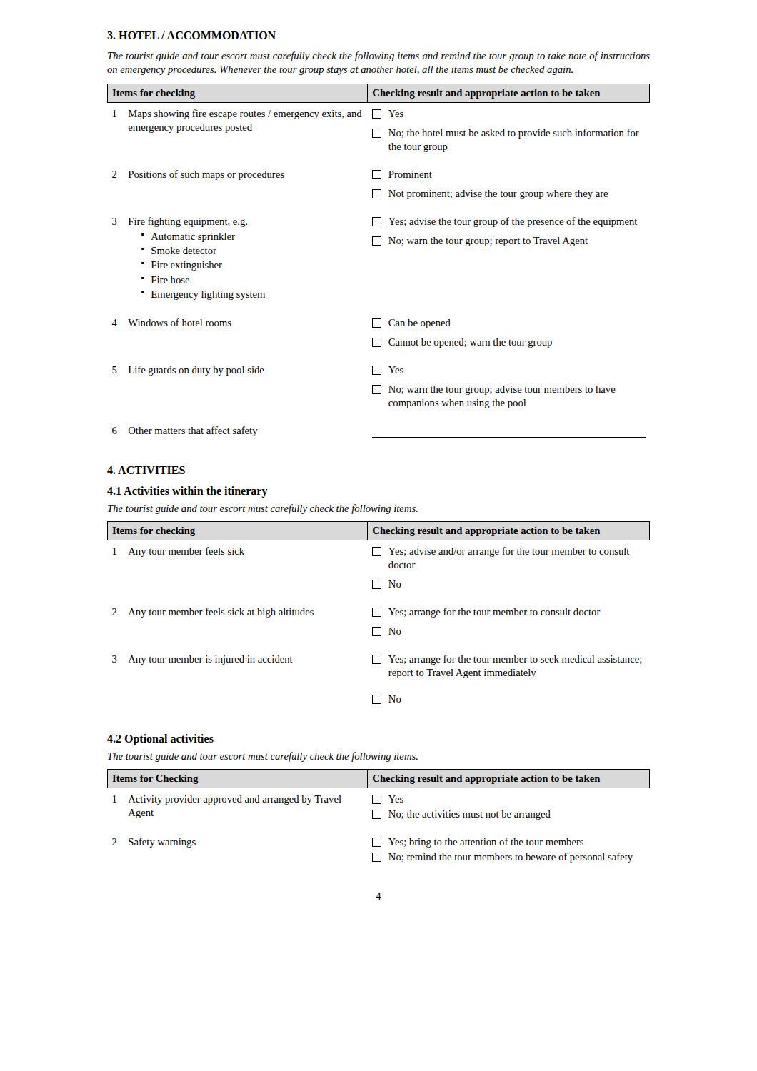3. HOTEL / ACCOMMODATION
The tourist guide and tour escort must carefully check the following items and remind the tour group to take note of instructions on emergency procedures. Whenever the tour group stays at another hotel, all the items must be checked again.
| Items for checking | Checking result and appropriate action to be taken |
| --- | --- |
| 1 | Maps showing fire escape routes / emergency exits, and emergency procedures posted | Yes No; the hotel must be asked to provide such information for the tour group |
| 2 | Positions of such maps or procedures | Prominent Not prominent; advise the tour group where they are |
| 3 | Fire fighting equipment, e.g. Automatic sprinkler Smoke detector Fire extinguisher Fire hose Emergency lighting system | Yes; advise the tour group of the presence of the equipment No; warn the tour group; report to Travel Agent |
| 4 | Windows of hotel rooms | Can be opened Cannot be opened; warn the tour group |
| 5 | Life guards on duty by pool side | Yes No; warn the tour group; advise tour members to have companions when using the pool |
| 6 | Other matters that affect safety | |
4. ACTIVITIES
4.1 Activities within the itinerary
The tourist guide and tour escort must carefully check the following items.
| Items for checking | Checking result and appropriate action to be taken |
| --- | --- |
| 1 | Any tour member feels sick | Yes; advise and/or arrange for the tour member to consult doctor No |
| 2 | Any tour member feels sick at high altitudes | Yes; arrange for the tour member to consult doctor No |
| 3 | Any tour member is injured in accident | Yes; arrange for the tour member to seek medical assistance; report to Travel Agent immediately No |
4.2 Optional activities
The tourist guide and tour escort must carefully check the following items.
| Items for Checking | Checking result and appropriate action to be taken |
| --- | --- |
| 1 | Activity provider approved and arranged by Travel Agent | Yes No; the activities must not be arranged |
| 2 | Safety warnings | Yes; bring to the attention of the tour members No; remind the tour members to beware of personal safety |
4